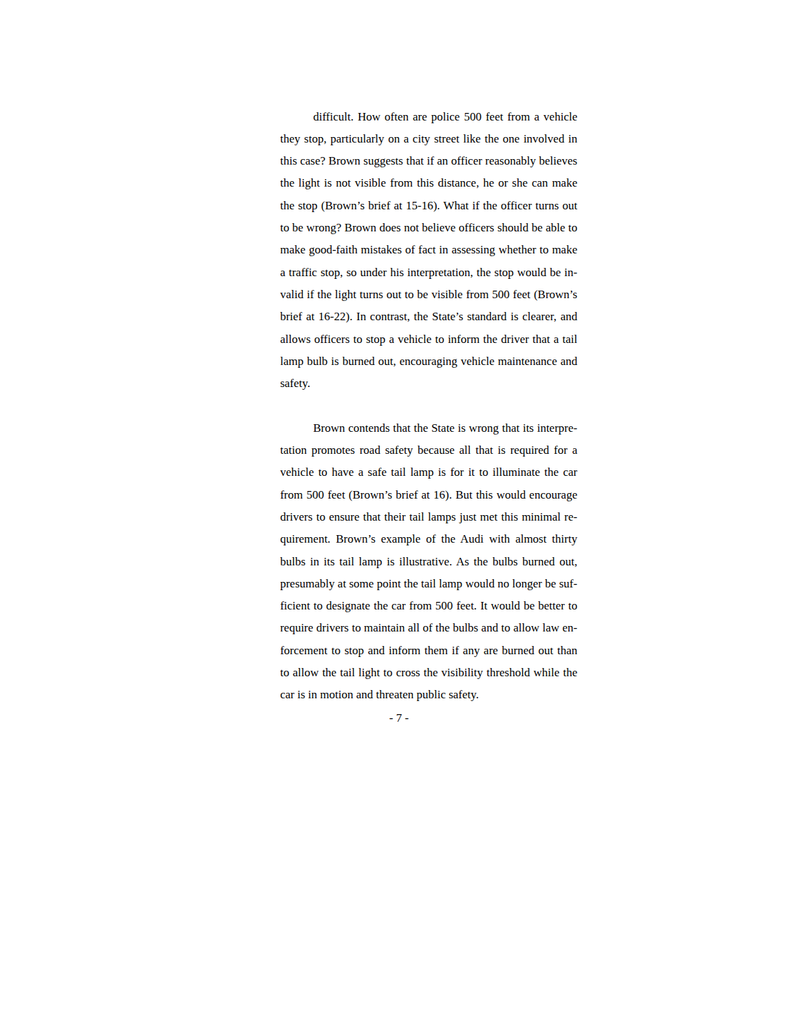difficult. How often are police 500 feet from a vehicle they stop, particularly on a city street like the one involved in this case? Brown suggests that if an officer reasonably believes the light is not visible from this distance, he or she can make the stop (Brown’s brief at 15-16). What if the officer turns out to be wrong? Brown does not believe officers should be able to make good-faith mistakes of fact in assessing whether to make a traffic stop, so under his interpretation, the stop would be invalid if the light turns out to be visible from 500 feet (Brown’s brief at 16-22). In contrast, the State’s standard is clearer, and allows officers to stop a vehicle to inform the driver that a tail lamp bulb is burned out, encouraging vehicle maintenance and safety.
Brown contends that the State is wrong that its interpretation promotes road safety because all that is required for a vehicle to have a safe tail lamp is for it to illuminate the car from 500 feet (Brown’s brief at 16). But this would encourage drivers to ensure that their tail lamps just met this minimal requirement. Brown’s example of the Audi with almost thirty bulbs in its tail lamp is illustrative. As the bulbs burned out, presumably at some point the tail lamp would no longer be sufficient to designate the car from 500 feet. It would be better to require drivers to maintain all of the bulbs and to allow law enforcement to stop and inform them if any are burned out than to allow the tail light to cross the visibility threshold while the car is in motion and threaten public safety.
- 7 -